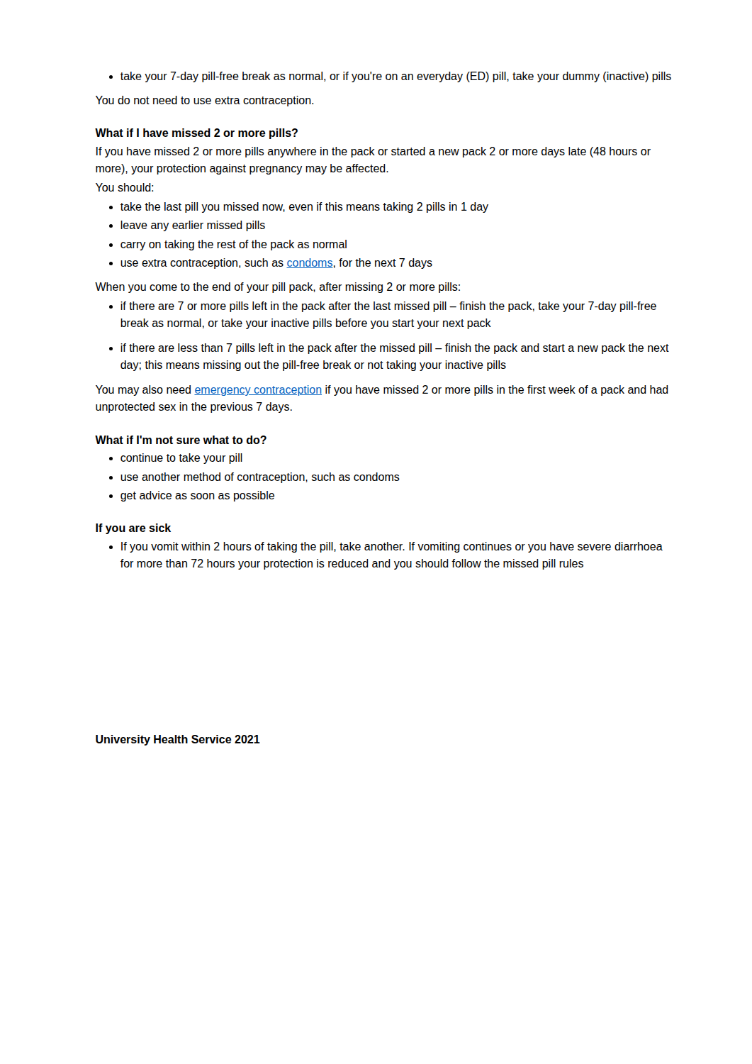take your 7-day pill-free break as normal, or if you're on an everyday (ED) pill, take your dummy (inactive) pills
You do not need to use extra contraception.
What if I have missed 2 or more pills?
If you have missed 2 or more pills anywhere in the pack or started a new pack 2 or more days late (48 hours or more), your protection against pregnancy may be affected.
You should:
take the last pill you missed now, even if this means taking 2 pills in 1 day
leave any earlier missed pills
carry on taking the rest of the pack as normal
use extra contraception, such as condoms, for the next 7 days
When you come to the end of your pill pack, after missing 2 or more pills:
if there are 7 or more pills left in the pack after the last missed pill – finish the pack, take your 7-day pill-free break as normal, or take your inactive pills before you start your next pack
if there are less than 7 pills left in the pack after the missed pill – finish the pack and start a new pack the next day; this means missing out the pill-free break or not taking your inactive pills
You may also need emergency contraception if you have missed 2 or more pills in the first week of a pack and had unprotected sex in the previous 7 days.
What if I'm not sure what to do?
continue to take your pill
use another method of contraception, such as condoms
get advice as soon as possible
If you are sick
If you vomit within 2 hours of taking the pill, take another. If vomiting continues or you have severe diarrhoea for more than 72 hours your protection is reduced and you should follow the missed pill rules
University Health Service 2021